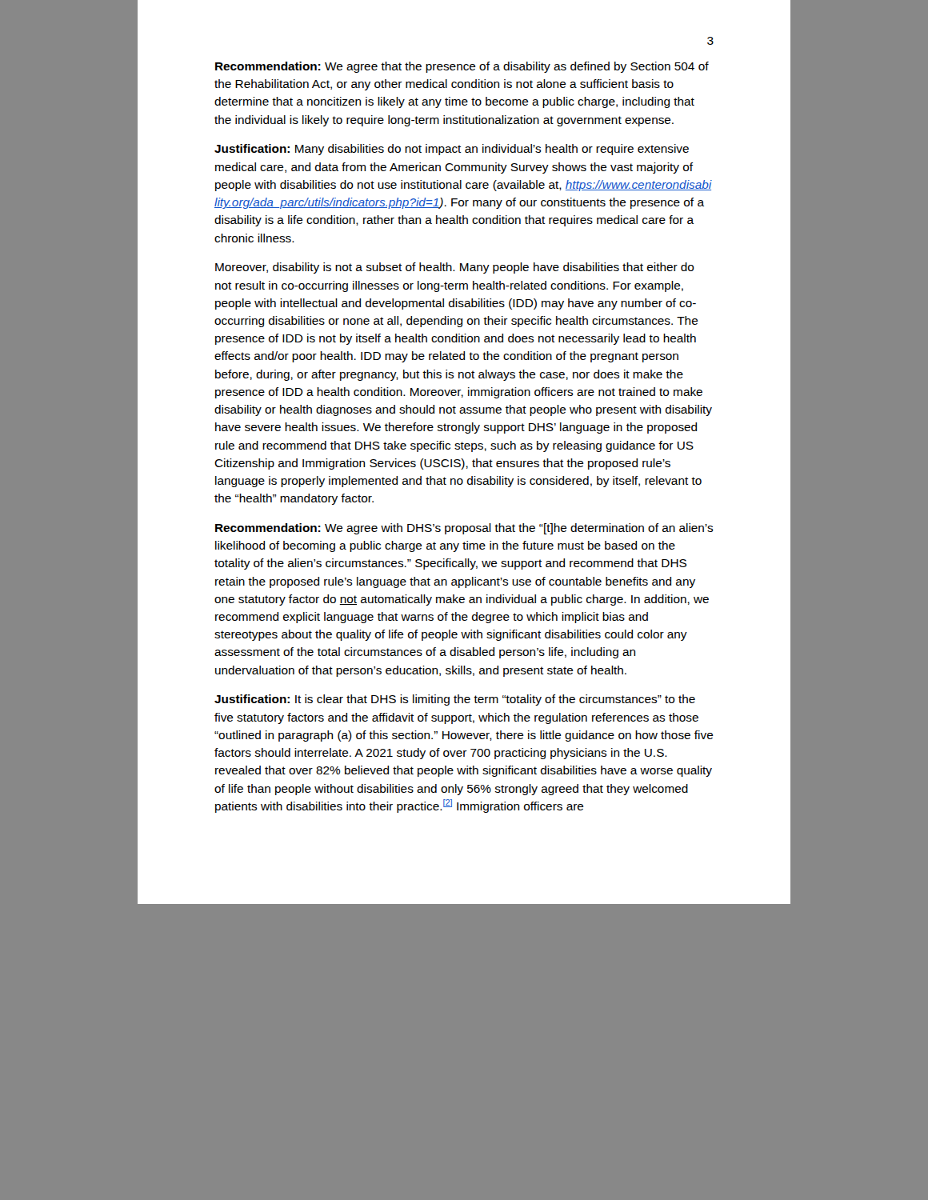3
Recommendation: We agree that the presence of a disability as defined by Section 504 of the Rehabilitation Act, or any other medical condition is not alone a sufficient basis to determine that a noncitizen is likely at any time to become a public charge, including that the individual is likely to require long-term institutionalization at government expense.
Justification: Many disabilities do not impact an individual’s health or require extensive medical care, and data from the American Community Survey shows the vast majority of people with disabilities do not use institutional care (available at, https://www.centerondisability.org/ada_parc/utils/indicators.php?id=1). For many of our constituents the presence of a disability is a life condition, rather than a health condition that requires medical care for a chronic illness.
Moreover, disability is not a subset of health. Many people have disabilities that either do not result in co-occurring illnesses or long-term health-related conditions. For example, people with intellectual and developmental disabilities (IDD) may have any number of co-occurring disabilities or none at all, depending on their specific health circumstances. The presence of IDD is not by itself a health condition and does not necessarily lead to health effects and/or poor health. IDD may be related to the condition of the pregnant person before, during, or after pregnancy, but this is not always the case, nor does it make the presence of IDD a health condition. Moreover, immigration officers are not trained to make disability or health diagnoses and should not assume that people who present with disability have severe health issues. We therefore strongly support DHS’ language in the proposed rule and recommend that DHS take specific steps, such as by releasing guidance for US Citizenship and Immigration Services (USCIS), that ensures that the proposed rule’s language is properly implemented and that no disability is considered, by itself, relevant to the “health” mandatory factor.
Recommendation: We agree with DHS’s proposal that the “[t]he determination of an alien’s likelihood of becoming a public charge at any time in the future must be based on the totality of the alien’s circumstances.” Specifically, we support and recommend that DHS retain the proposed rule’s language that an applicant’s use of countable benefits and any one statutory factor do not automatically make an individual a public charge. In addition, we recommend explicit language that warns of the degree to which implicit bias and stereotypes about the quality of life of people with significant disabilities could color any assessment of the total circumstances of a disabled person’s life, including an undervaluation of that person’s education, skills, and present state of health.
Justification: It is clear that DHS is limiting the term “totality of the circumstances” to the five statutory factors and the affidavit of support, which the regulation references as those “outlined in paragraph (a) of this section.” However, there is little guidance on how those five factors should interrelate. A 2021 study of over 700 practicing physicians in the U.S. revealed that over 82% believed that people with significant disabilities have a worse quality of life than people without disabilities and only 56% strongly agreed that they welcomed patients with disabilities into their practice.[2] Immigration officers are